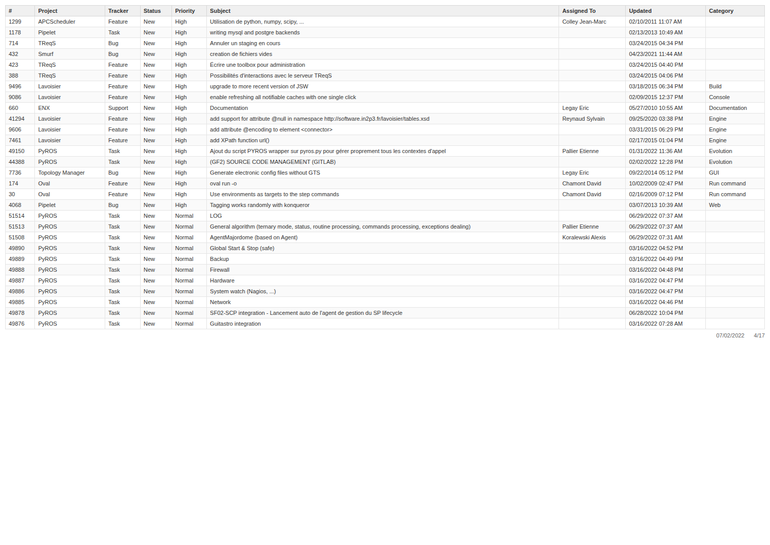| # | Project | Tracker | Status | Priority | Subject | Assigned To | Updated | Category |
| --- | --- | --- | --- | --- | --- | --- | --- | --- |
| 1299 | APCScheduler | Feature | New | High | Utilisation de python, numpy, scipy, ... | Colley Jean-Marc | 02/10/2011 11:07 AM | |
| 1178 | Pipelet | Task | New | High | writing mysql and postgre backends | | 02/13/2013 10:49 AM | |
| 714 | TReqS | Bug | New | High | Annuler un staging en cours | | 03/24/2015 04:34 PM | |
| 432 | Smurf | Bug | New | High | creation de fichiers vides | | 04/23/2021 11:44 AM | |
| 423 | TReqS | Feature | New | High | Écrire une toolbox pour administration | | 03/24/2015 04:40 PM | |
| 388 | TReqS | Feature | New | High | Possibilités d'interactions avec le serveur TReqS | | 03/24/2015 04:06 PM | |
| 9496 | Lavoisier | Feature | New | High | upgrade to more recent version of JSW | | 03/18/2015 06:34 PM | Build |
| 9086 | Lavoisier | Feature | New | High | enable refreshing all notifiable caches with one single click | | 02/09/2015 12:37 PM | Console |
| 660 | ENX | Support | New | High | Documentation | Legay Eric | 05/27/2010 10:55 AM | Documentation |
| 41294 | Lavoisier | Feature | New | High | add support for attribute @null in namespace http://software.in2p3.fr/lavoisier/tables.xsd | Reynaud Sylvain | 09/25/2020 03:38 PM | Engine |
| 9606 | Lavoisier | Feature | New | High | add attribute @encoding to element <connector> | | 03/31/2015 06:29 PM | Engine |
| 7461 | Lavoisier | Feature | New | High | add XPath function url() | | 02/17/2015 01:04 PM | Engine |
| 49150 | PyROS | Task | New | High | Ajout du script PYROS wrapper sur pyros.py pour gérer proprement tous les contextes d'appel | Pallier Etienne | 01/31/2022 11:36 AM | Evolution |
| 44388 | PyROS | Task | New | High | (GF2) SOURCE CODE MANAGEMENT (GITLAB) | | 02/02/2022 12:28 PM | Evolution |
| 7736 | Topology Manager | Bug | New | High | Generate electronic config files without GTS | Legay Eric | 09/22/2014 05:12 PM | GUI |
| 174 | Oval | Feature | New | High | oval run -o | Chamont David | 10/02/2009 02:47 PM | Run command |
| 30 | Oval | Feature | New | High | Use environments as targets to the step commands | Chamont David | 02/16/2009 07:12 PM | Run command |
| 4068 | Pipelet | Bug | New | High | Tagging works randomly with konqueror | | 03/07/2013 10:39 AM | Web |
| 51514 | PyROS | Task | New | Normal | LOG | | 06/29/2022 07:37 AM | |
| 51513 | PyROS | Task | New | Normal | General algorithm (ternary mode, status, routine processing, commands processing, exceptions dealing) | Pallier Etienne | 06/29/2022 07:37 AM | |
| 51508 | PyROS | Task | New | Normal | AgentMajordome (based on Agent) | Koralewski Alexis | 06/29/2022 07:31 AM | |
| 49890 | PyROS | Task | New | Normal | Global Start & Stop (safe) | | 03/16/2022 04:52 PM | |
| 49889 | PyROS | Task | New | Normal | Backup | | 03/16/2022 04:49 PM | |
| 49888 | PyROS | Task | New | Normal | Firewall | | 03/16/2022 04:48 PM | |
| 49887 | PyROS | Task | New | Normal | Hardware | | 03/16/2022 04:47 PM | |
| 49886 | PyROS | Task | New | Normal | System watch (Nagios, ...) | | 03/16/2022 04:47 PM | |
| 49885 | PyROS | Task | New | Normal | Network | | 03/16/2022 04:46 PM | |
| 49878 | PyROS | Task | New | Normal | SF02-SCP integration - Lancement auto de l'agent de gestion du SP lifecycle | | 06/28/2022 10:04 PM | |
| 49876 | PyROS | Task | New | Normal | Guitastro integration | | 03/16/2022 07:28 AM | |
07/02/2022 4/17